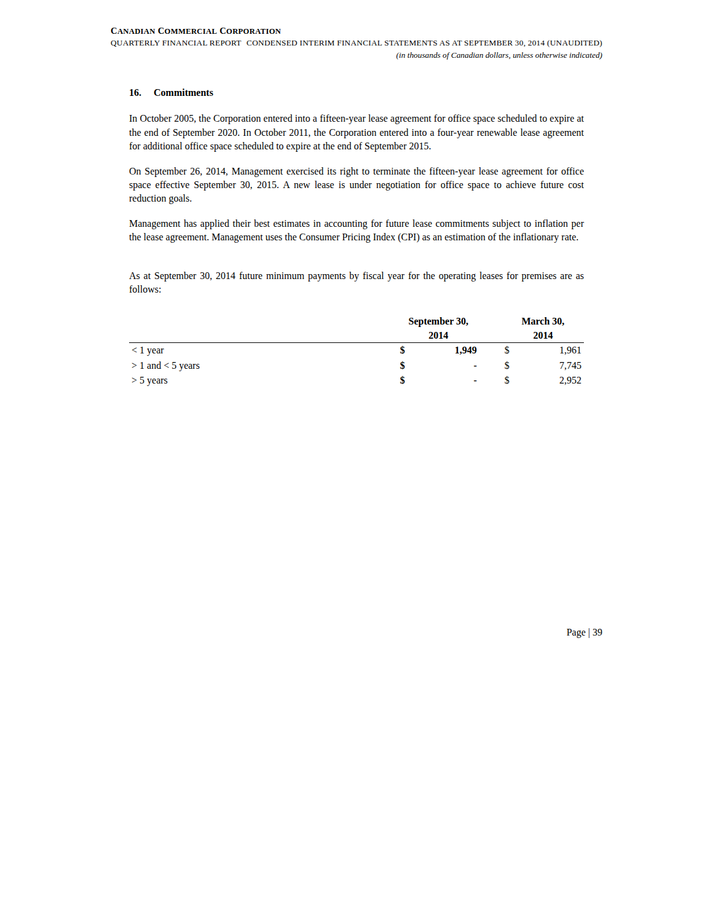CANADIAN COMMERCIAL CORPORATION
Quarterly Financial Report
Condensed Interim Financial Statements as at September 30, 2014 (Unaudited)
(in thousands of Canadian dollars, unless otherwise indicated)
16. Commitments
In October 2005, the Corporation entered into a fifteen-year lease agreement for office space scheduled to expire at the end of September 2020. In October 2011, the Corporation entered into a four-year renewable lease agreement for additional office space scheduled to expire at the end of September 2015.
On September 26, 2014, Management exercised its right to terminate the fifteen-year lease agreement for office space effective September 30, 2015. A new lease is under negotiation for office space to achieve future cost reduction goals.
Management has applied their best estimates in accounting for future lease commitments subject to inflation per the lease agreement. Management uses the Consumer Pricing Index (CPI) as an estimation of the inflationary rate.
As at September 30, 2014 future minimum payments by fiscal year for the operating leases for premises are as follows:
| | | September 30, | | March 30, |
| | | 2014 | | 2014 |
| < 1 year | | $ | 1,949 | | $ | 1,961 |
| > 1 and < 5 years | | $ | - | | $ | 7,745 |
| > 5 years | | $ | - | | $ | 2,952 |
Page | 39